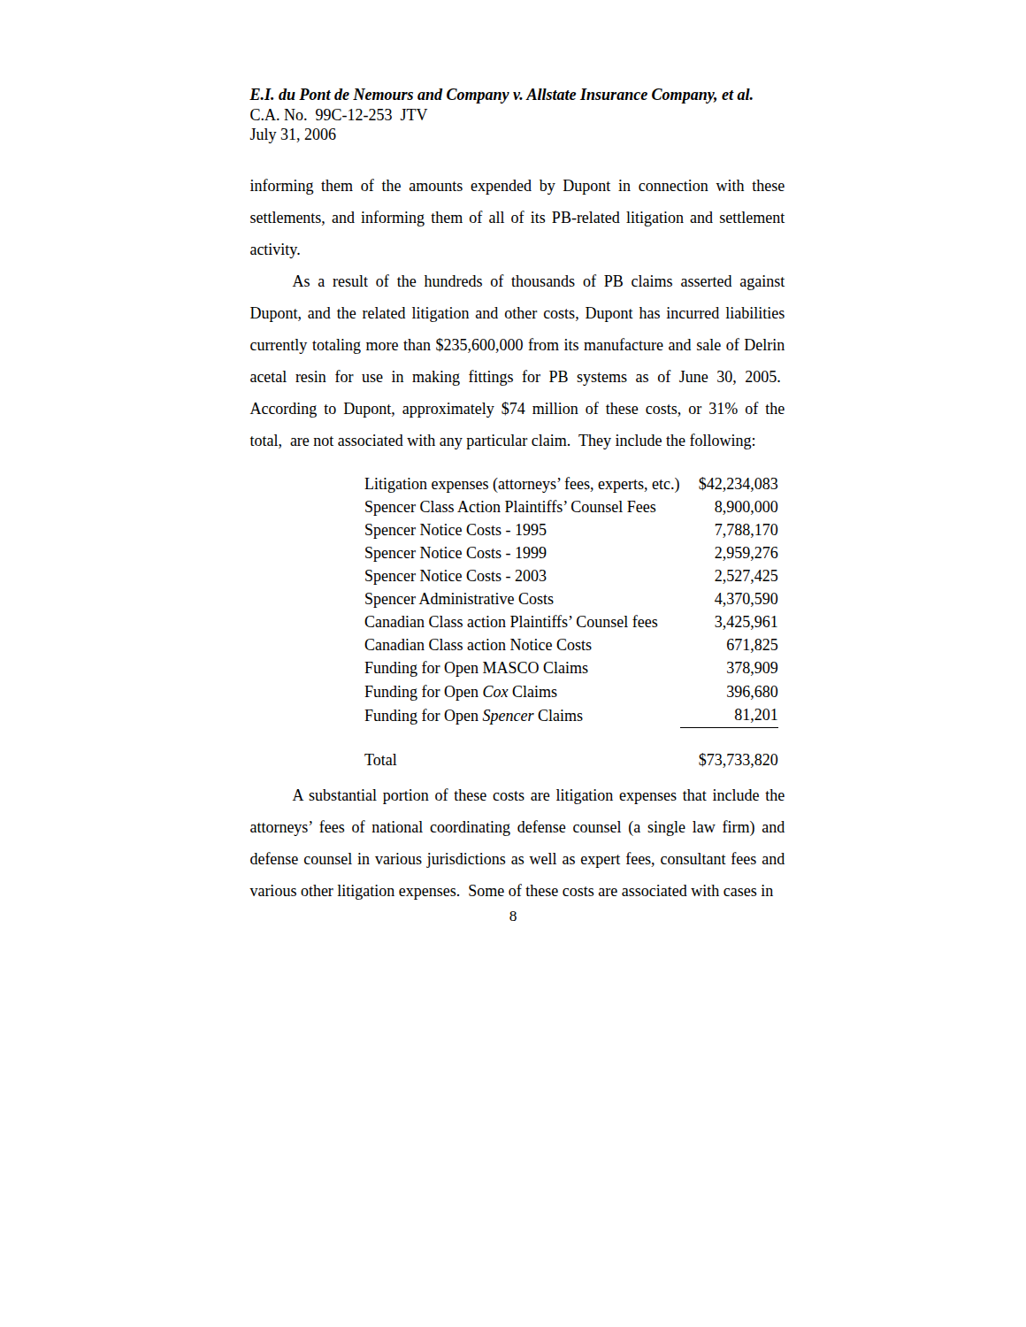E.I. du Pont de Nemours and Company v. Allstate Insurance Company, et al. C.A. No. 99C-12-253 JTV July 31, 2006
informing them of the amounts expended by Dupont in connection with these settlements, and informing them of all of its PB-related litigation and settlement activity.
As a result of the hundreds of thousands of PB claims asserted against Dupont, and the related litigation and other costs, Dupont has incurred liabilities currently totaling more than $235,600,000 from its manufacture and sale of Delrin acetal resin for use in making fittings for PB systems as of June 30, 2005. According to Dupont, approximately $74 million of these costs, or 31% of the total, are not associated with any particular claim. They include the following:
| Litigation expenses (attorneys’ fees, experts, etc.) | $42,234,083 |
| Spencer Class Action Plaintiffs’ Counsel Fees | 8,900,000 |
| Spencer Notice Costs - 1995 | 7,788,170 |
| Spencer Notice Costs - 1999 | 2,959,276 |
| Spencer Notice Costs - 2003 | 2,527,425 |
| Spencer Administrative Costs | 4,370,590 |
| Canadian Class action Plaintiffs’ Counsel fees | 3,425,961 |
| Canadian Class action Notice Costs | 671,825 |
| Funding for Open MASCO Claims | 378,909 |
| Funding for Open Cox Claims | 396,680 |
| Funding for Open Spencer Claims | 81,201 |
| Total | $73,733,820 |
A substantial portion of these costs are litigation expenses that include the attorneys’ fees of national coordinating defense counsel (a single law firm) and defense counsel in various jurisdictions as well as expert fees, consultant fees and various other litigation expenses. Some of these costs are associated with cases in
8